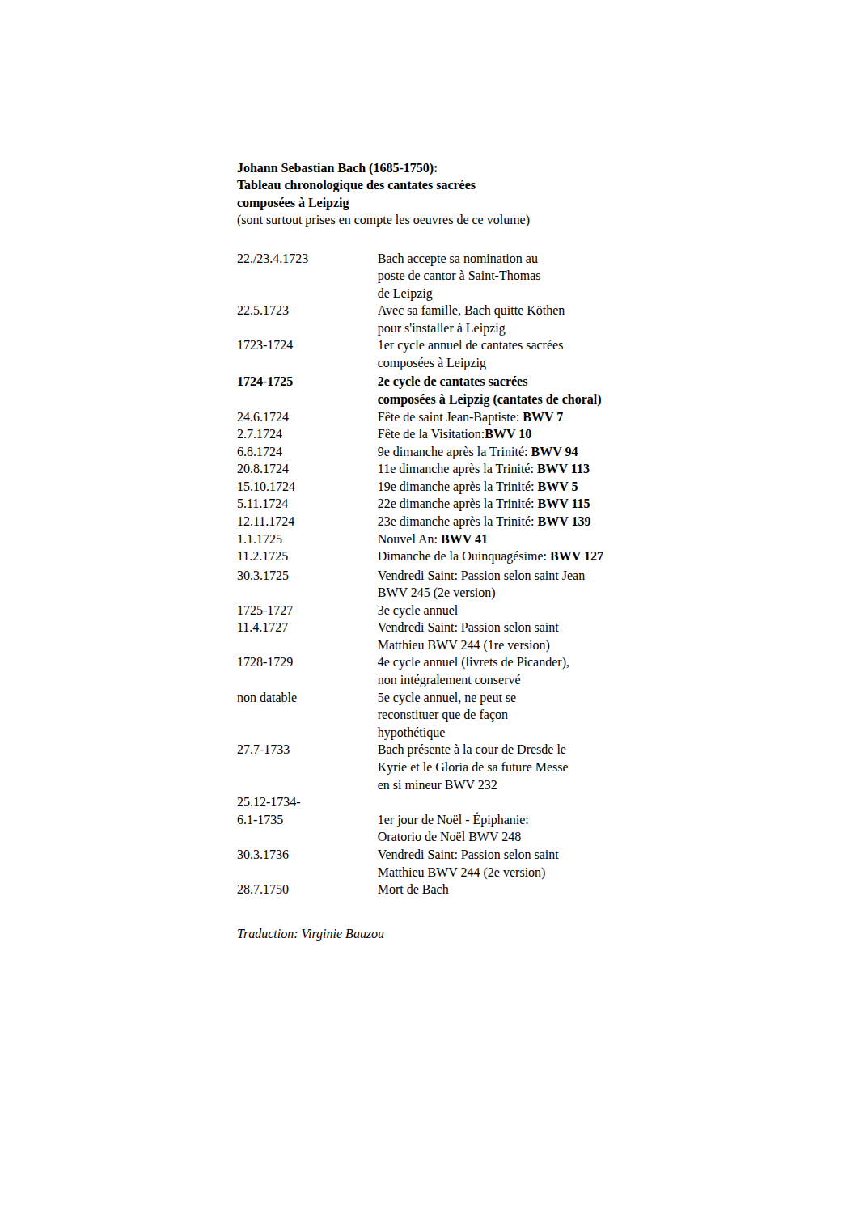Johann Sebastian Bach (1685-1750):
Tableau chronologique des cantates sacrées
composées à Leipzig
(sont surtout prises en compte les oeuvres de ce volume)
| 22./23.4.1723 | Bach accepte sa nomination au poste de cantor à Saint-Thomas de Leipzig |
| 22.5.1723 | Avec sa famille, Bach quitte Köthen pour s'installer à Leipzig |
| 1723-1724 | 1er cycle annuel de cantates sacrées composées à Leipzig |
| 1724-1725 | 2e cycle de cantates sacrées composées à Leipzig (cantates de choral) |
| 24.6.1724 | Fête de saint Jean-Baptiste: BWV 7 |
| 2.7.1724 | Fête de la Visitation: BWV 10 |
| 6.8.1724 | 9e dimanche après la Trinité: BWV 94 |
| 20.8.1724 | 11e dimanche après la Trinité: BWV 113 |
| 15.10.1724 | 19e dimanche après la Trinité: BWV 5 |
| 5.11.1724 | 22e dimanche après la Trinité: BWV 115 |
| 12.11.1724 | 23e dimanche après la Trinité: BWV 139 |
| 1.1.1725 | Nouvel An: BWV 41 |
| 11.2.1725 | Dimanche de la Ouinquagésime: BWV 127 |
| 30.3.1725 | Vendredi Saint: Passion selon saint Jean BWV 245 (2e version) |
| 1725-1727 | 3e cycle annuel |
| 11.4.1727 | Vendredi Saint: Passion selon saint Matthieu BWV 244 (1re version) |
| 1728-1729 | 4e cycle annuel (livrets de Picander), non intégralement conservé |
| non datable | 5e cycle annuel, ne peut se reconstituer que de façon hypothétique |
| 27.7-1733 | Bach présente à la cour de Dresde le Kyrie et le Gloria de sa future Messe en si mineur BWV 232 |
| 25.12-1734- | |
| 6.1-1735 | 1er jour de Noël - Épiphanie: Oratorio de Noël BWV 248 |
| 30.3.1736 | Vendredi Saint: Passion selon saint Matthieu BWV 244 (2e version) |
| 28.7.1750 | Mort de Bach |
Traduction: Virginie Bauzou